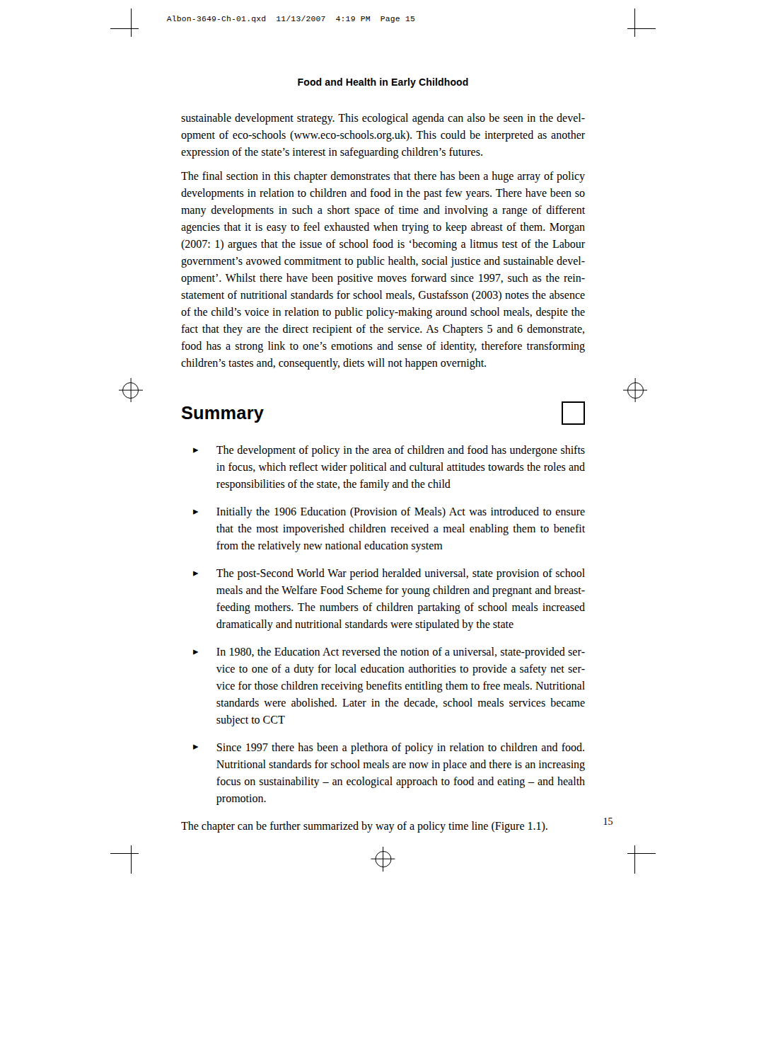Albon-3649-Ch-01.qxd 11/13/2007 4:19 PM Page 15
Food and Health in Early Childhood
sustainable development strategy. This ecological agenda can also be seen in the development of eco-schools (www.eco-schools.org.uk). This could be interpreted as another expression of the state’s interest in safeguarding children’s futures.
The final section in this chapter demonstrates that there has been a huge array of policy developments in relation to children and food in the past few years. There have been so many developments in such a short space of time and involving a range of different agencies that it is easy to feel exhausted when trying to keep abreast of them. Morgan (2007: 1) argues that the issue of school food is ‘becoming a litmus test of the Labour government’s avowed commitment to public health, social justice and sustainable development’. Whilst there have been positive moves forward since 1997, such as the reinstatement of nutritional standards for school meals, Gustafsson (2003) notes the absence of the child’s voice in relation to public policy-making around school meals, despite the fact that they are the direct recipient of the service. As Chapters 5 and 6 demonstrate, food has a strong link to one’s emotions and sense of identity, therefore transforming children’s tastes and, consequently, diets will not happen overnight.
Summary
The development of policy in the area of children and food has undergone shifts in focus, which reflect wider political and cultural attitudes towards the roles and responsibilities of the state, the family and the child
Initially the 1906 Education (Provision of Meals) Act was introduced to ensure that the most impoverished children received a meal enabling them to benefit from the relatively new national education system
The post-Second World War period heralded universal, state provision of school meals and the Welfare Food Scheme for young children and pregnant and breastfeeding mothers. The numbers of children partaking of school meals increased dramatically and nutritional standards were stipulated by the state
In 1980, the Education Act reversed the notion of a universal, state-provided service to one of a duty for local education authorities to provide a safety net service for those children receiving benefits entitling them to free meals. Nutritional standards were abolished. Later in the decade, school meals services became subject to CCT
Since 1997 there has been a plethora of policy in relation to children and food. Nutritional standards for school meals are now in place and there is an increasing focus on sustainability – an ecological approach to food and eating – and health promotion.
The chapter can be further summarized by way of a policy time line (Figure 1.1).
15